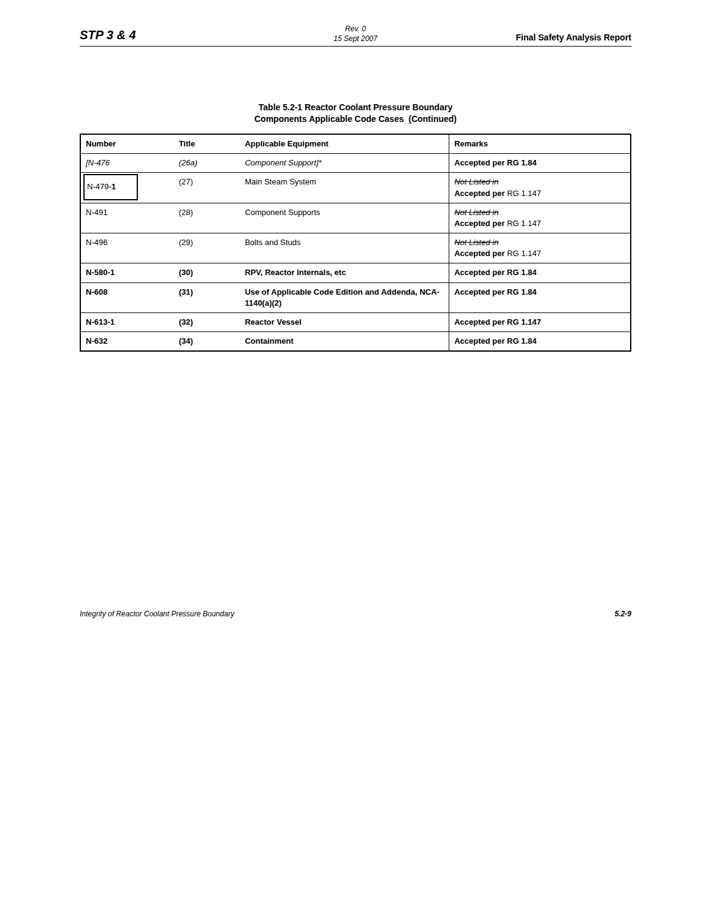Rev. 0
15 Sept 2007
STP 3 & 4
Final Safety Analysis Report
Table 5.2-1 Reactor Coolant Pressure Boundary
Components Applicable Code Cases (Continued)
| Number | Title | Applicable Equipment | Remarks |
| --- | --- | --- | --- |
| [N-476 | (26a) | Component Support]* | Accepted per RG 1.84 |
| N-479- 1 | (27) | Main Steam System | Not Listed in Accepted per RG 1.147 |
| N-491 | (28) | Component Supports | Not Listed in Accepted per RG 1.147 |
| N-496 | (29) | Bolts and Studs | Not Listed in Accepted per RG 1.147 |
| N-580-1 | (30) | RPV, Reactor Internals, etc | Accepted per RG 1.84 |
| N-608 | (31) | Use of Applicable Code Edition and Addenda, NCA-1140(a)(2) | Accepted per RG 1.84 |
| N-613-1 | (32) | Reactor Vessel | Accepted per RG 1.147 |
| N-632 | (34) | Containment | Accepted per RG 1.84 |
Integrity of Reactor Coolant Pressure Boundary
5.2-9